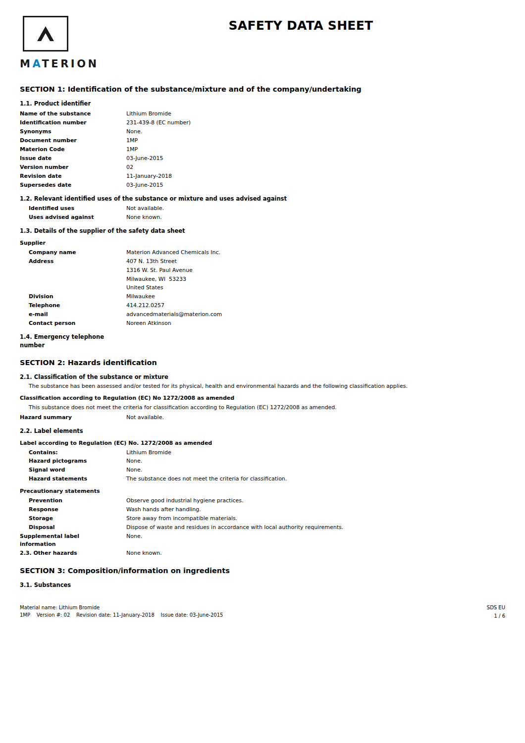MATERION
SAFETY DATA SHEET
SECTION 1: Identification of the substance/mixture and of the company/undertaking
1.1. Product identifier
| Name of the substance | Lithium Bromide |
| Identification number | 231-439-8 (EC number) |
| Synonyms | None. |
| Document number | 1MP |
| Materion Code | 1MP |
| Issue date | 03-June-2015 |
| Version number | 02 |
| Revision date | 11-January-2018 |
| Supersedes date | 03-June-2015 |
1.2. Relevant identified uses of the substance or mixture and uses advised against
| Identified uses | Not available. |
| Uses advised against | None known. |
1.3. Details of the supplier of the safety data sheet
Supplier
| Company name | Materion Advanced Chemicals Inc. |
| Address | 407 N. 13th Street |
| | 1316 W. St. Paul Avenue |
| | Milwaukee, WI 53233 |
| | United States |
| Division | Milwaukee |
| Telephone | 414.212.0257 |
| e-mail | advancedmaterials@materion.com |
| Contact person | Noreen Atkinson |
1.4. Emergency telephone
number
SECTION 2: Hazards identification
2.1. Classification of the substance or mixture
The substance has been assessed and/or tested for its physical, health and environmental hazards and the following classification applies.
Classification according to Regulation (EC) No 1272/2008 as amended
This substance does not meet the criteria for classification according to Regulation (EC) 1272/2008 as amended.
| Hazard summary | Not available. |
2.2. Label elements
Label according to Regulation (EC) No. 1272/2008 as amended
| Contains: | Lithium Bromide |
| Hazard pictograms | None. |
| Signal word | None. |
| Hazard statements | The substance does not meet the criteria for classification. |
Precautionary statements
| Prevention | Observe good industrial hygiene practices. |
| Response | Wash hands after handling. |
| Storage | Store away from incompatible materials. |
| Disposal | Dispose of waste and residues in accordance with local authority requirements. |
| Supplemental label information | None. |
| 2.3. Other hazards | None known. |
SECTION 3: Composition/information on ingredients
3.1. Substances
Material name: Lithium Bromide
1MP Version #: 02 Revision date: 11-January-2018 Issue date: 03-June-2015
SDS EU
1 / 6